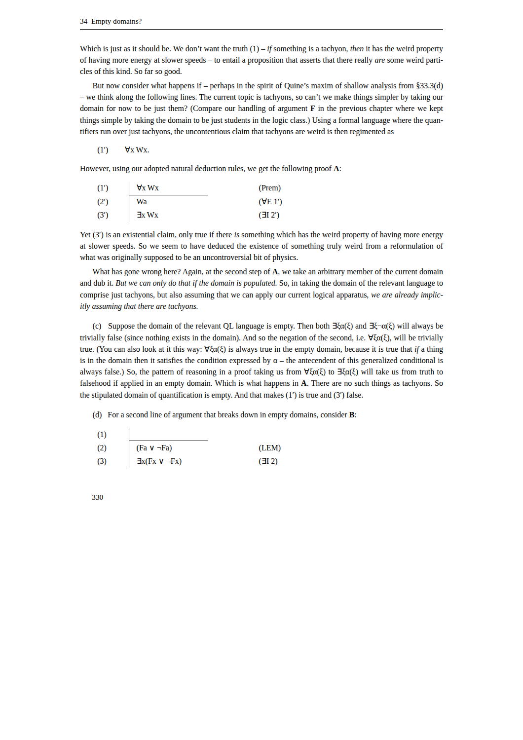34 Empty domains?
Which is just as it should be. We don’t want the truth (1) – if something is a tachyon, then it has the weird property of having more energy at slower speeds – to entail a proposition that asserts that there really are some weird particles of this kind. So far so good.
But now consider what happens if – perhaps in the spirit of Quine’s maxim of shallow analysis from §33.3(d) – we think along the following lines. The current topic is tachyons, so can’t we make things simpler by taking our domain for now to be just them? (Compare our handling of argument F in the previous chapter where we kept things simple by taking the domain to be just students in the logic class.) Using a formal language where the quantifiers run over just tachyons, the uncontentious claim that tachyons are weird is then regimented as
(1′) ∀x Wx.
However, using our adopted natural deduction rules, we get the following proof A:
| (1′) | ∀x Wx | (Prem) |
| (2′) | Wa | (∀E 1′) |
| (3′) | ∃x Wx | (∃I 2′) |
Yet (3′) is an existential claim, only true if there is something which has the weird property of having more energy at slower speeds. So we seem to have deduced the existence of something truly weird from a reformulation of what was originally supposed to be an uncontroversial bit of physics.
What has gone wrong here? Again, at the second step of A, we take an arbitrary member of the current domain and dub it. But we can only do that if the domain is populated. So, in taking the domain of the relevant language to comprise just tachyons, but also assuming that we can apply our current logical apparatus, we are already implicitly assuming that there are tachyons.
(c) Suppose the domain of the relevant QL language is empty. Then both ∃ξα(ξ) and ∃ξ¬α(ξ) will always be trivially false (since nothing exists in the domain). And so the negation of the second, i.e. ∀ξα(ξ), will be trivially true. (You can also look at it this way: ∀ξα(ξ) is always true in the empty domain, because it is true that if a thing is in the domain then it satisfies the condition expressed by α – the antecendent of this generalized conditional is always false.) So, the pattern of reasoning in a proof taking us from ∀ξα(ξ) to ∃ξα(ξ) will take us from truth to falsehood if applied in an empty domain. Which is what happens in A. There are no such things as tachyons. So the stipulated domain of quantification is empty. And that makes (1′) is true and (3′) false.
(d) For a second line of argument that breaks down in empty domains, consider B:
| (1) | | |
| (2) | (Fa ∨ ¬Fa) | (LEM) |
| (3) | ∃x(Fx ∨ ¬Fx) | (∃I 2) |
330